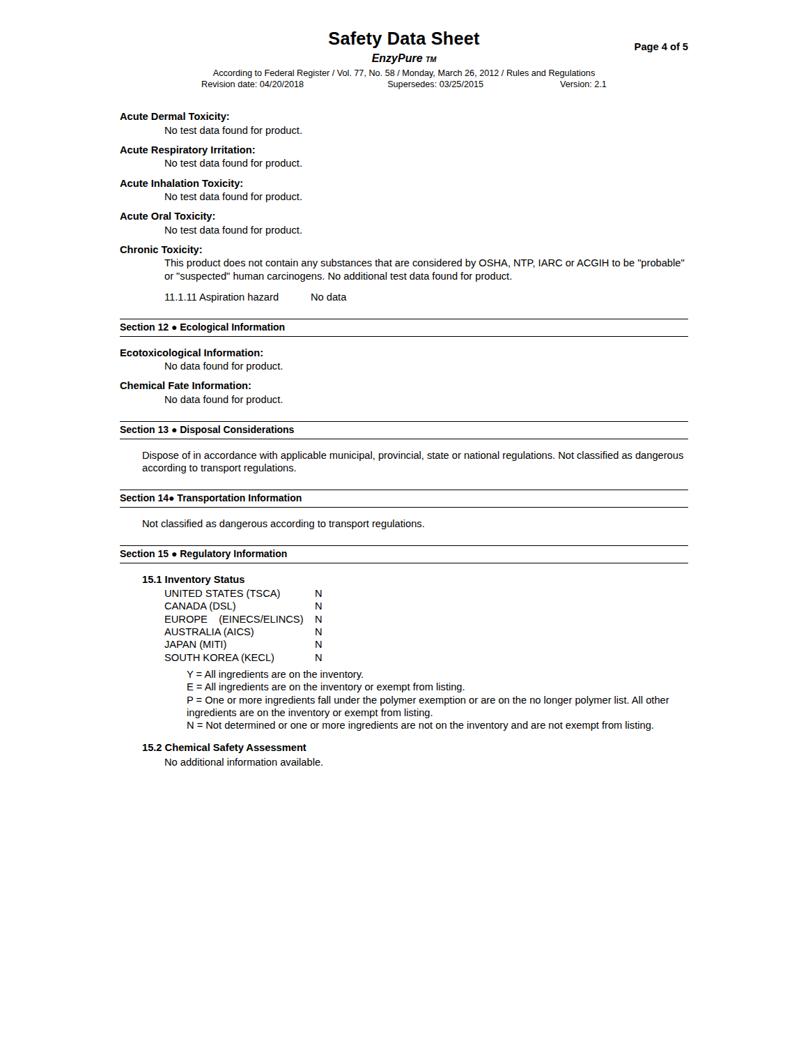Page 4 of 5
Safety Data Sheet
EnzyPure TM
According to Federal Register / Vol. 77, No. 58 / Monday, March 26, 2012 / Rules and Regulations
Revision date: 04/20/2018 Supersedes: 03/25/2015 Version: 2.1
Acute Dermal Toxicity:
No test data found for product.
Acute Respiratory Irritation:
No test data found for product.
Acute Inhalation Toxicity:
No test data found for product.
Acute Oral Toxicity:
No test data found for product.
Chronic Toxicity:
This product does not contain any substances that are considered by OSHA, NTP, IARC or ACGIH to be "probable" or "suspected" human carcinogens. No additional test data found for product.
11.1.11 Aspiration hazard No data
Section 12 ● Ecological Information
Ecotoxicological Information:
No data found for product.
Chemical Fate Information:
No data found for product.
Section 13 ● Disposal Considerations
Dispose of in accordance with applicable municipal, provincial, state or national regulations. Not classified as dangerous according to transport regulations.
Section 14● Transportation Information
Not classified as dangerous according to transport regulations.
Section 15 ● Regulatory Information
15.1 Inventory Status
| UNITED STATES (TSCA) | N |
| CANADA (DSL) | N |
| EUROPE (EINECS/ELINCS) | N |
| AUSTRALIA (AICS) | N |
| JAPAN (MITI) | N |
| SOUTH KOREA (KECL) | N |
Y = All ingredients are on the inventory.
E = All ingredients are on the inventory or exempt from listing.
P = One or more ingredients fall under the polymer exemption or are on the no longer polymer list. All other ingredients are on the inventory or exempt from listing.
N = Not determined or one or more ingredients are not on the inventory and are not exempt from listing.
15.2 Chemical Safety Assessment
No additional information available.